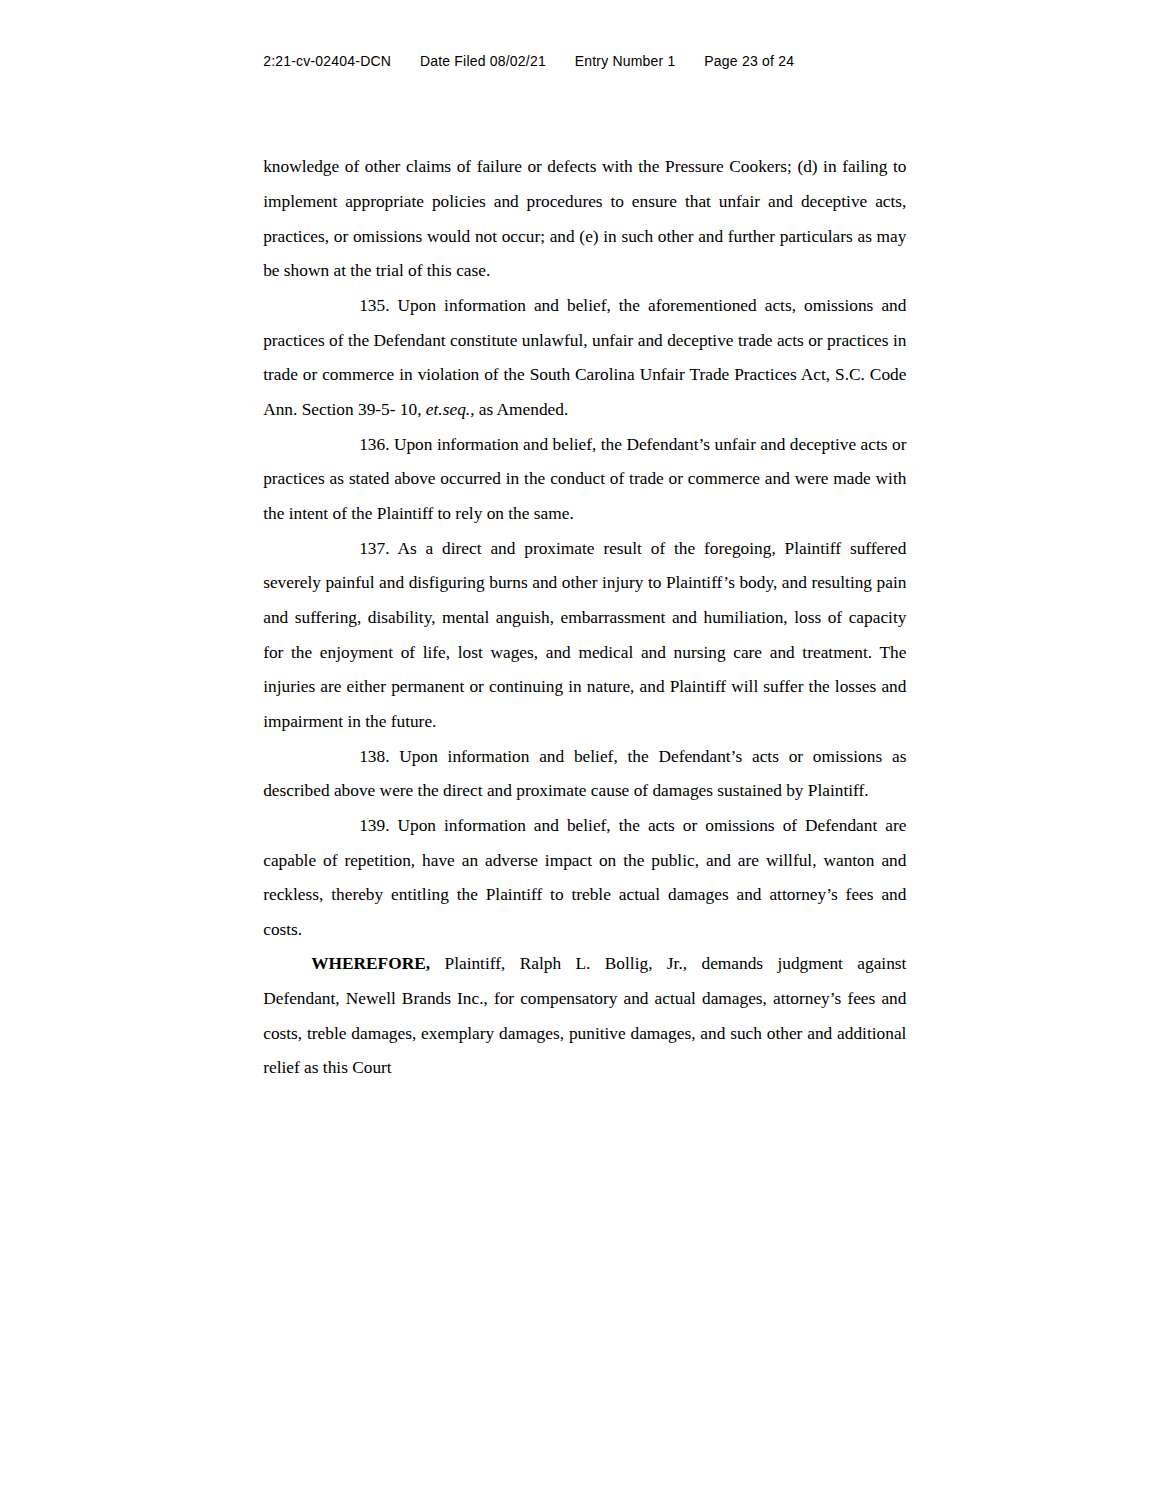2:21-cv-02404-DCN Date Filed 08/02/21 Entry Number 1 Page 23 of 24
knowledge of other claims of failure or defects with the Pressure Cookers; (d) in failing to implement appropriate policies and procedures to ensure that unfair and deceptive acts, practices, or omissions would not occur; and (e) in such other and further particulars as may be shown at the trial of this case.
135. Upon information and belief, the aforementioned acts, omissions and practices of the Defendant constitute unlawful, unfair and deceptive trade acts or practices in trade or commerce in violation of the South Carolina Unfair Trade Practices Act, S.C. Code Ann. Section 39-5- 10, et.seq., as Amended.
136. Upon information and belief, the Defendant’s unfair and deceptive acts or practices as stated above occurred in the conduct of trade or commerce and were made with the intent of the Plaintiff to rely on the same.
137. As a direct and proximate result of the foregoing, Plaintiff suffered severely painful and disfiguring burns and other injury to Plaintiff’s body, and resulting pain and suffering, disability, mental anguish, embarrassment and humiliation, loss of capacity for the enjoyment of life, lost wages, and medical and nursing care and treatment. The injuries are either permanent or continuing in nature, and Plaintiff will suffer the losses and impairment in the future.
138. Upon information and belief, the Defendant’s acts or omissions as described above were the direct and proximate cause of damages sustained by Plaintiff.
139. Upon information and belief, the acts or omissions of Defendant are capable of repetition, have an adverse impact on the public, and are willful, wanton and reckless, thereby entitling the Plaintiff to treble actual damages and attorney’s fees and costs.
WHEREFORE, Plaintiff, Ralph L. Bollig, Jr., demands judgment against Defendant, Newell Brands Inc., for compensatory and actual damages, attorney’s fees and costs, treble damages, exemplary damages, punitive damages, and such other and additional relief as this Court